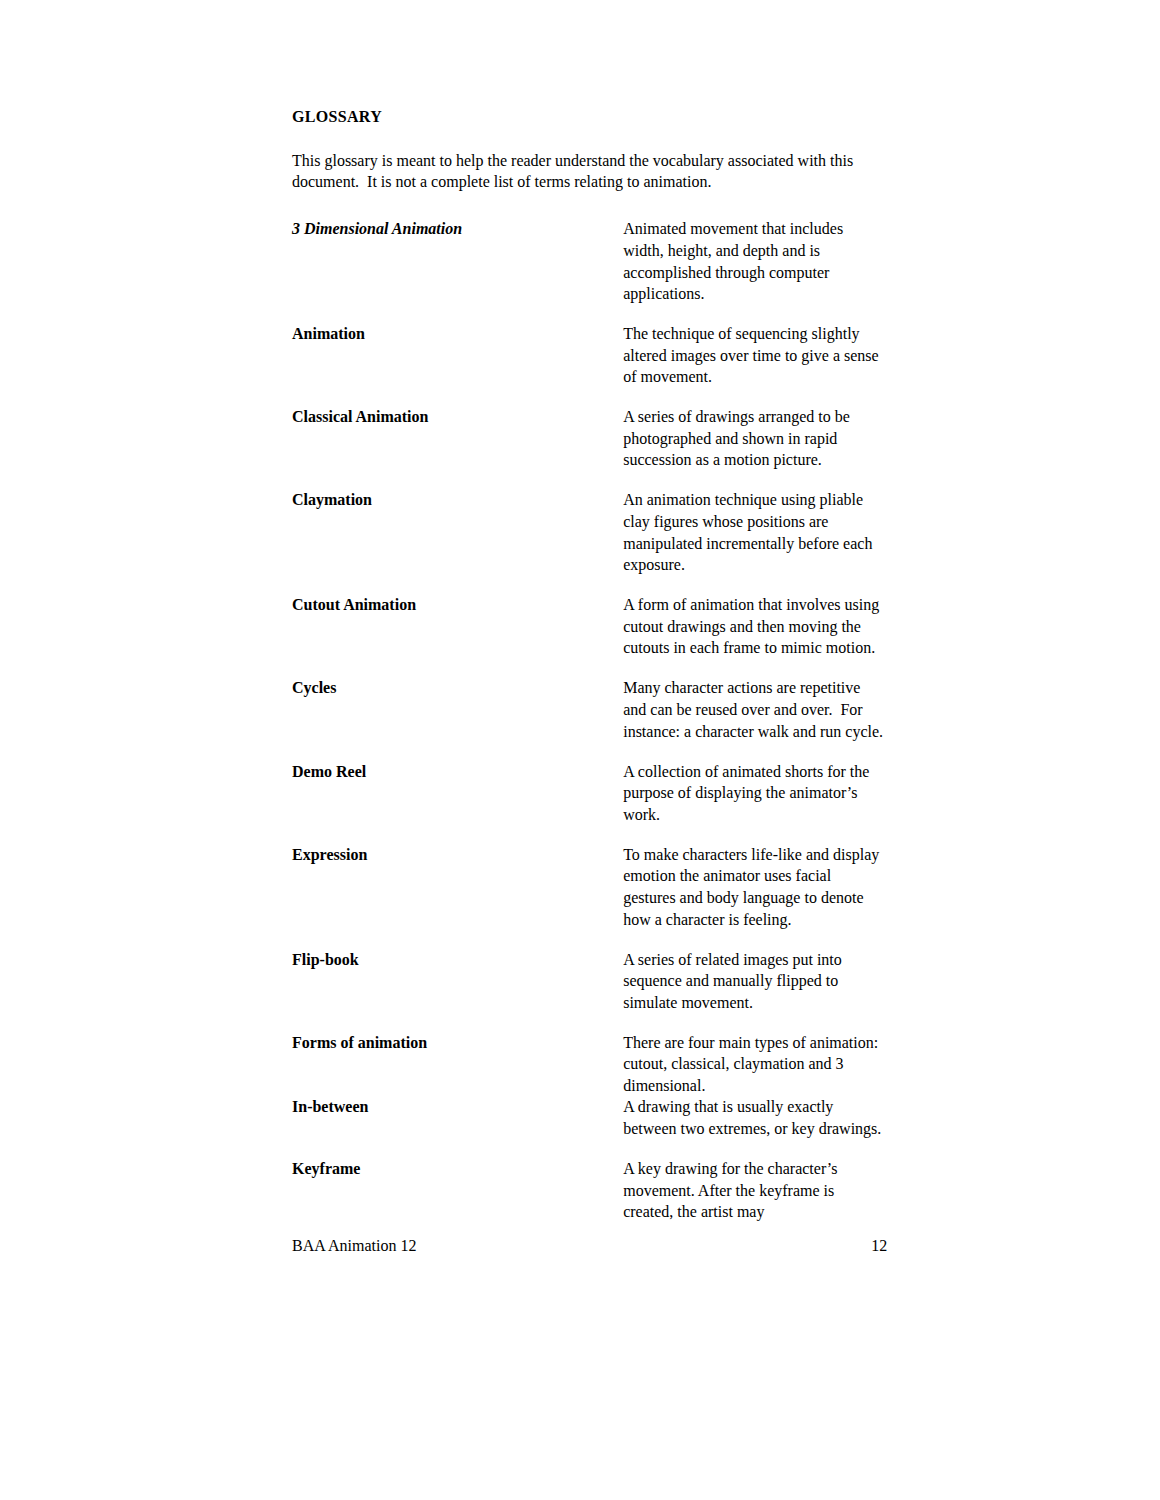GLOSSARY
This glossary is meant to help the reader understand the vocabulary associated with this document. It is not a complete list of terms relating to animation.
3 Dimensional Animation
Animated movement that includes width, height, and depth and is accomplished through computer applications.
Animation
The technique of sequencing slightly altered images over time to give a sense of movement.
Classical Animation
A series of drawings arranged to be photographed and shown in rapid succession as a motion picture.
Claymation
An animation technique using pliable clay figures whose positions are manipulated incrementally before each exposure.
Cutout Animation
A form of animation that involves using cutout drawings and then moving the cutouts in each frame to mimic motion.
Cycles
Many character actions are repetitive and can be reused over and over. For instance: a character walk and run cycle.
Demo Reel
A collection of animated shorts for the purpose of displaying the animator’s work.
Expression
To make characters life-like and display emotion the animator uses facial gestures and body language to denote how a character is feeling.
Flip-book
A series of related images put into sequence and manually flipped to simulate movement.
Forms of animation
There are four main types of animation: cutout, classical, claymation and 3 dimensional.
In-between
A drawing that is usually exactly between two extremes, or key drawings.
Keyframe
A key drawing for the character’s movement. After the keyframe is created, the artist may
BAA Animation 12 12